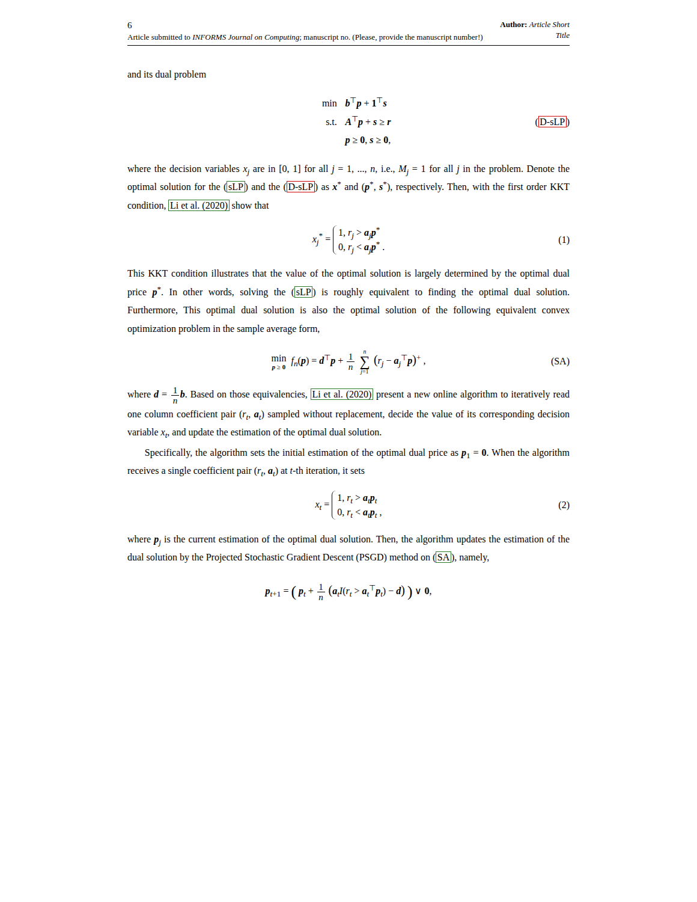6 Article submitted to INFORMS Journal on Computing; manuscript no. (Please, provide the manuscript number!)
Author: Article Short Title
and its dual problem
(D-sLP) min b⊤p + 1⊤s s.t. A⊤p + s ≥ r p ≥ 0, s ≥ 0,
where the decision variables xj are in [0, 1] for all j = 1, ..., n, i.e., Mj = 1 for all j in the problem. Denote the optimal solution for the (sLP) and the (D-sLP) as x* and (p*, s*), respectively. Then, with the first order KKT condition, Li et al. (2020) show that
(1) xj* = 1, rj > ajp* 0, rj < ajp* .
This KKT condition illustrates that the value of the optimal solution is largely determined by the optimal dual price p*. In other words, solving the (sLP) is roughly equivalent to finding the optimal dual solution. Furthermore, This optimal dual solution is also the optimal solution of the following equivalent convex optimization problem in the sample average form,
(SA) min p ≥ 0 fn(p) = d⊤p + 1 n n∑j=1 (rj − aj⊤p)+ ,
where d = 1 n b. Based on those equivalencies, Li et al. (2020) present a new online algorithm to iteratively read one column coefficient pair (rt, at) sampled without replacement, decide the value of its corresponding decision variable xt, and update the estimation of the optimal dual solution.
Specifically, the algorithm sets the initial estimation of the optimal dual price as p1 = 0. When the algorithm receives a single coefficient pair (rt, at) at t-th iteration, it sets
(2) xt = 1, rt > atpt 0, rt < atpt ,
where pj is the current estimation of the optimal dual solution. Then, the algorithm updates the estimation of the dual solution by the Projected Stochastic Gradient Descent (PSGD) method on (SA), namely,
pt+1 = ( pt + 1 n (atI(rt > at⊤pt) − d) ) ∨ 0,